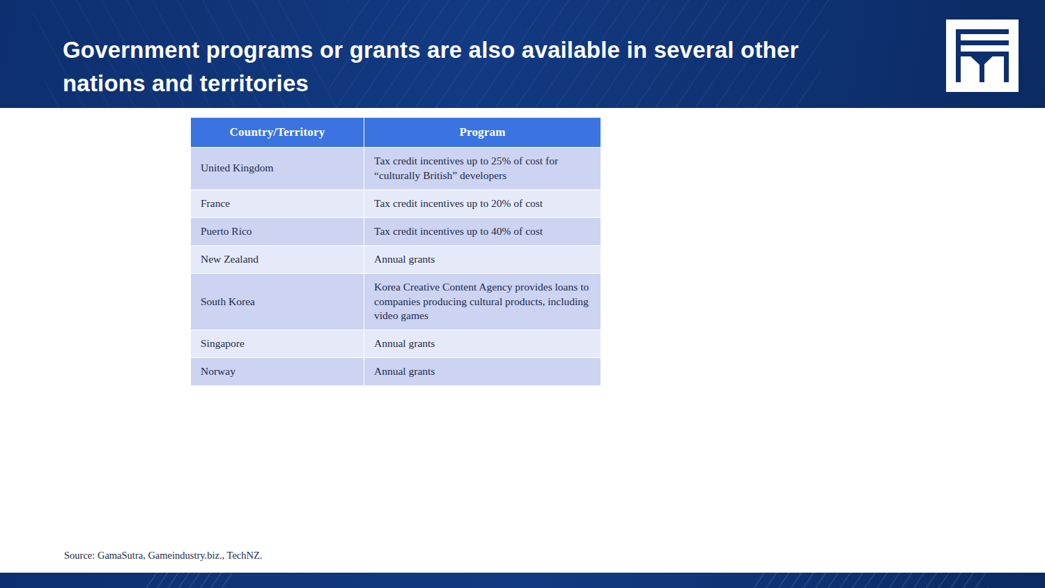Government programs or grants are also available in several other nations and territories
| Country/Territory | Program |
| --- | --- |
| United Kingdom | Tax credit incentives up to 25% of cost for “culturally British” developers |
| France | Tax credit incentives up to 20% of cost |
| Puerto Rico | Tax credit incentives up to 40% of cost |
| New Zealand | Annual grants |
| South Korea | Korea Creative Content Agency provides loans to companies producing cultural products, including video games |
| Singapore | Annual grants |
| Norway | Annual grants |
Source: GamaSutra, Gameindustry.biz., TechNZ.